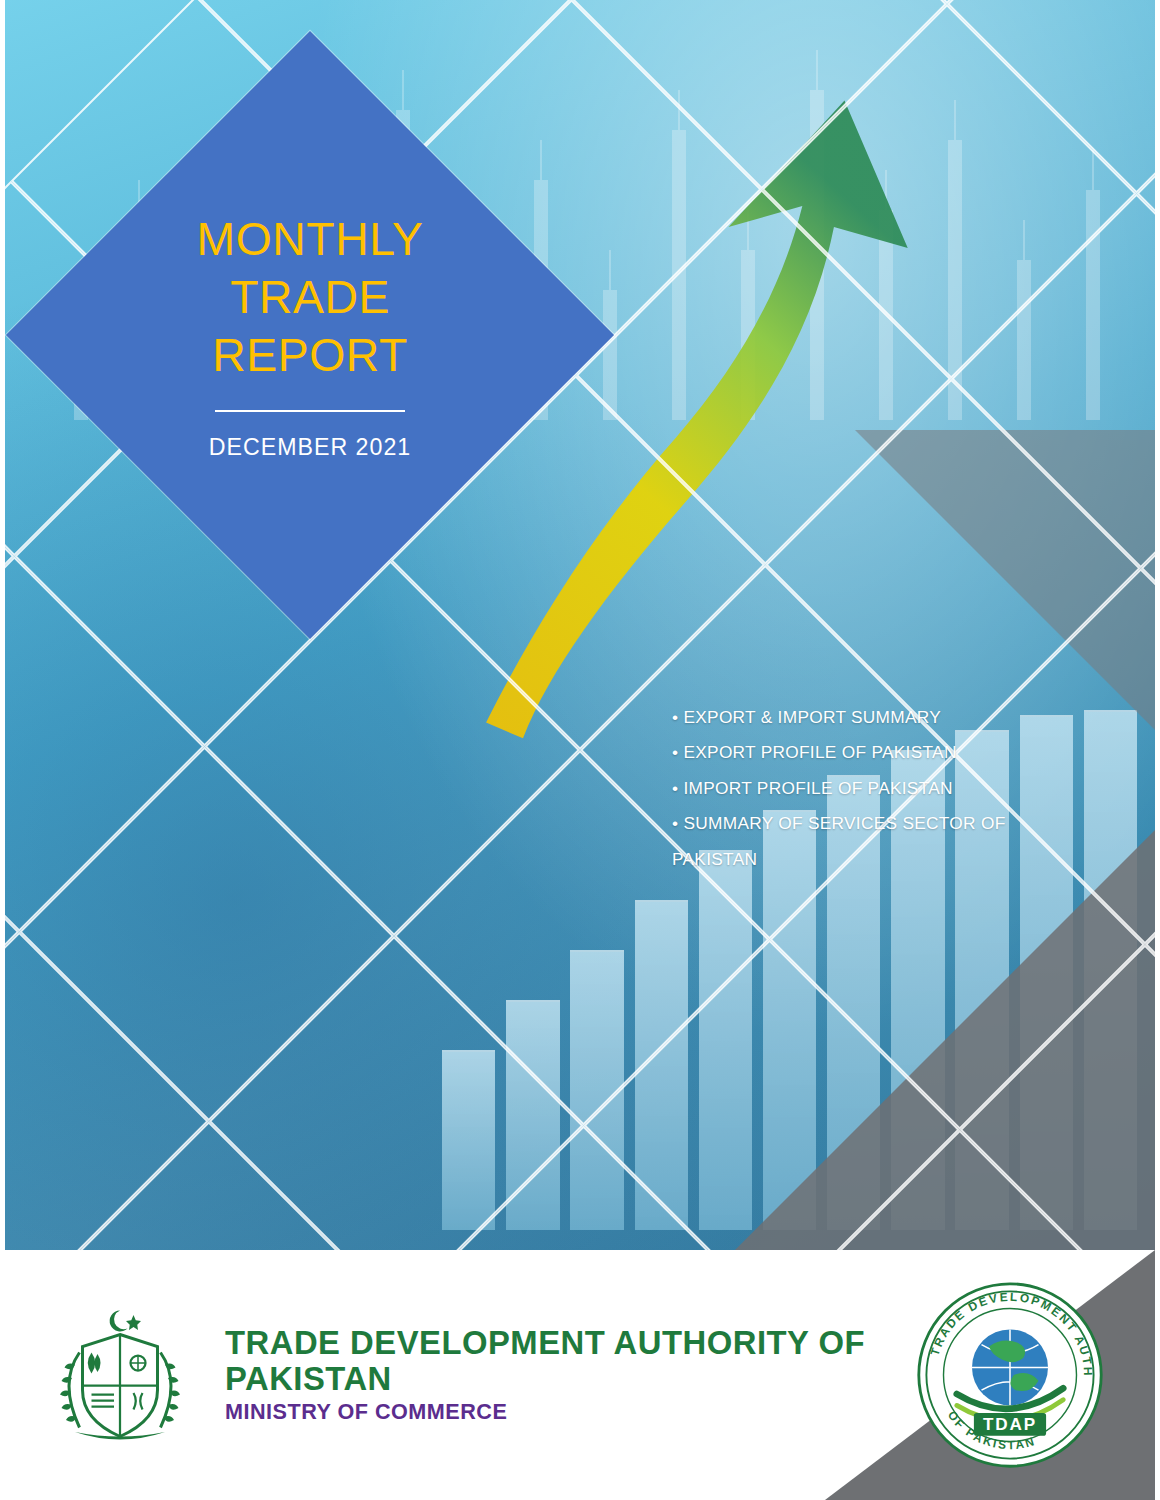MONTHLY
TRADE REPORT
DECEMBER 2021
• EXPORT & IMPORT SUMMARY
• EXPORT PROFILE OF PAKISTAN
• IMPORT PROFILE OF PAKISTAN
• SUMMARY OF SERVICES SECTOR OF PAKISTAN
TRADE DEVELOPMENT AUTHORITY OF PAKISTAN
MINISTRY OF COMMERCE
TRADE DEVELOPMENT AUTHORITY OF PAKISTAN TDAP